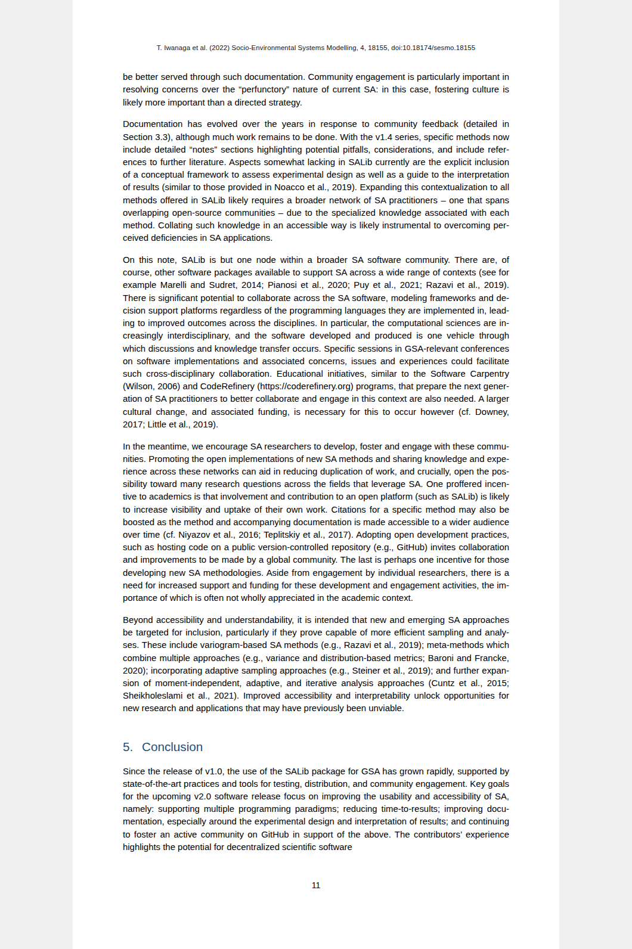T. Iwanaga et al. (2022) Socio-Environmental Systems Modelling, 4, 18155, doi:10.18174/sesmo.18155
be better served through such documentation. Community engagement is particularly important in resolving concerns over the “perfunctory” nature of current SA: in this case, fostering culture is likely more important than a directed strategy.
Documentation has evolved over the years in response to community feedback (detailed in Section 3.3), although much work remains to be done. With the v1.4 series, specific methods now include detailed “notes” sections highlighting potential pitfalls, considerations, and include references to further literature. Aspects somewhat lacking in SALib currently are the explicit inclusion of a conceptual framework to assess experimental design as well as a guide to the interpretation of results (similar to those provided in Noacco et al., 2019). Expanding this contextualization to all methods offered in SALib likely requires a broader network of SA practitioners – one that spans overlapping open-source communities – due to the specialized knowledge associated with each method. Collating such knowledge in an accessible way is likely instrumental to overcoming perceived deficiencies in SA applications.
On this note, SALib is but one node within a broader SA software community. There are, of course, other software packages available to support SA across a wide range of contexts (see for example Marelli and Sudret, 2014; Pianosi et al., 2020; Puy et al., 2021; Razavi et al., 2019). There is significant potential to collaborate across the SA software, modeling frameworks and decision support platforms regardless of the programming languages they are implemented in, leading to improved outcomes across the disciplines. In particular, the computational sciences are increasingly interdisciplinary, and the software developed and produced is one vehicle through which discussions and knowledge transfer occurs. Specific sessions in GSA-relevant conferences on software implementations and associated concerns, issues and experiences could facilitate such cross-disciplinary collaboration. Educational initiatives, similar to the Software Carpentry (Wilson, 2006) and CodeRefinery (https://coderefinery.org) programs, that prepare the next generation of SA practitioners to better collaborate and engage in this context are also needed. A larger cultural change, and associated funding, is necessary for this to occur however (cf. Downey, 2017; Little et al., 2019).
In the meantime, we encourage SA researchers to develop, foster and engage with these communities. Promoting the open implementations of new SA methods and sharing knowledge and experience across these networks can aid in reducing duplication of work, and crucially, open the possibility toward many research questions across the fields that leverage SA. One proffered incentive to academics is that involvement and contribution to an open platform (such as SALib) is likely to increase visibility and uptake of their own work. Citations for a specific method may also be boosted as the method and accompanying documentation is made accessible to a wider audience over time (cf. Niyazov et al., 2016; Teplitskiy et al., 2017). Adopting open development practices, such as hosting code on a public version-controlled repository (e.g., GitHub) invites collaboration and improvements to be made by a global community. The last is perhaps one incentive for those developing new SA methodologies. Aside from engagement by individual researchers, there is a need for increased support and funding for these development and engagement activities, the importance of which is often not wholly appreciated in the academic context.
Beyond accessibility and understandability, it is intended that new and emerging SA approaches be targeted for inclusion, particularly if they prove capable of more efficient sampling and analyses. These include variogram-based SA methods (e.g., Razavi et al., 2019); meta-methods which combine multiple approaches (e.g., variance and distribution-based metrics; Baroni and Francke, 2020); incorporating adaptive sampling approaches (e.g., Steiner et al., 2019); and further expansion of moment-independent, adaptive, and iterative analysis approaches (Cuntz et al., 2015; Sheikholeslami et al., 2021). Improved accessibility and interpretability unlock opportunities for new research and applications that may have previously been unviable.
5. Conclusion
Since the release of v1.0, the use of the SALib package for GSA has grown rapidly, supported by state-of-the-art practices and tools for testing, distribution, and community engagement. Key goals for the upcoming v2.0 software release focus on improving the usability and accessibility of SA, namely: supporting multiple programming paradigms; reducing time-to-results; improving documentation, especially around the experimental design and interpretation of results; and continuing to foster an active community on GitHub in support of the above. The contributors’ experience highlights the potential for decentralized scientific software
11